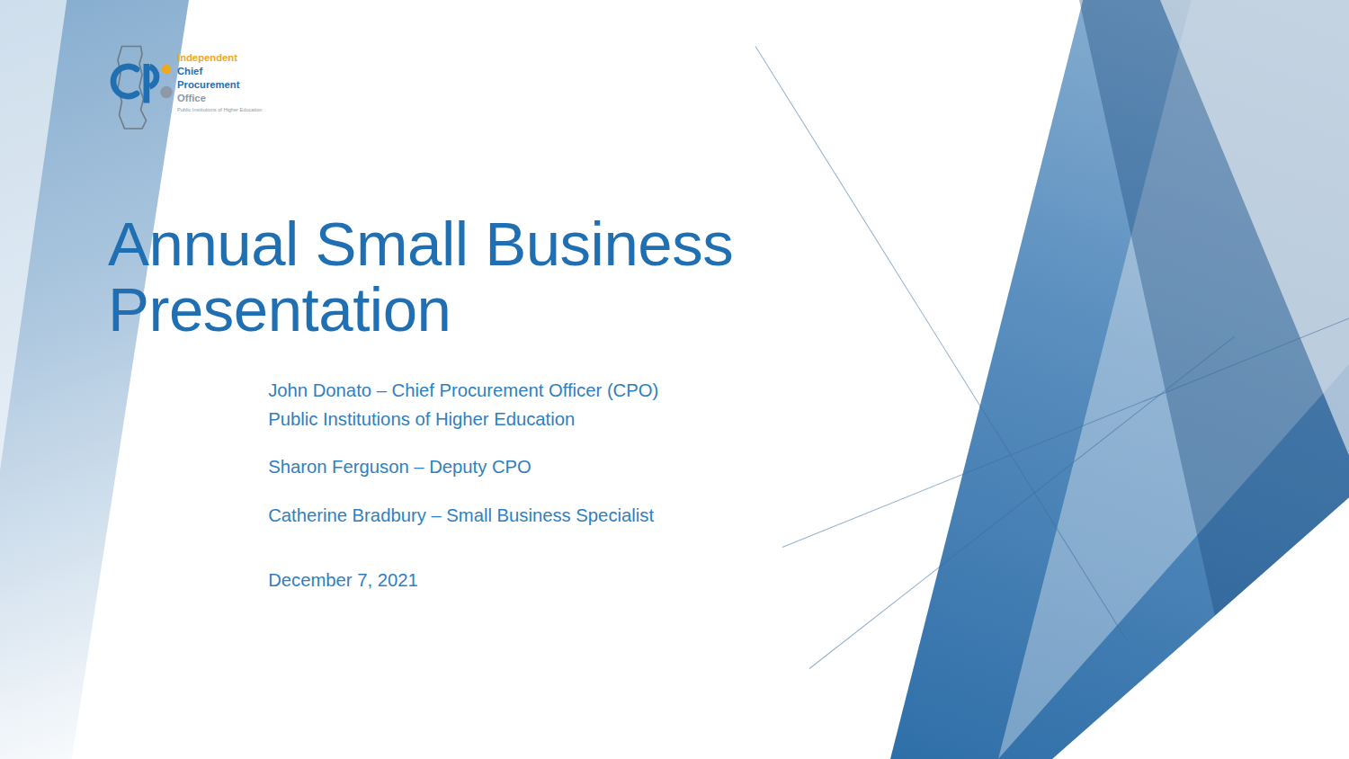Independent Chief Procurement Office Public Institutions of Higher Education
Annual Small Business Presentation
John Donato – Chief Procurement Officer (CPO) Public Institutions of Higher Education Sharon Ferguson – Deputy CPO Catherine Bradbury – Small Business Specialist
December 7, 2021